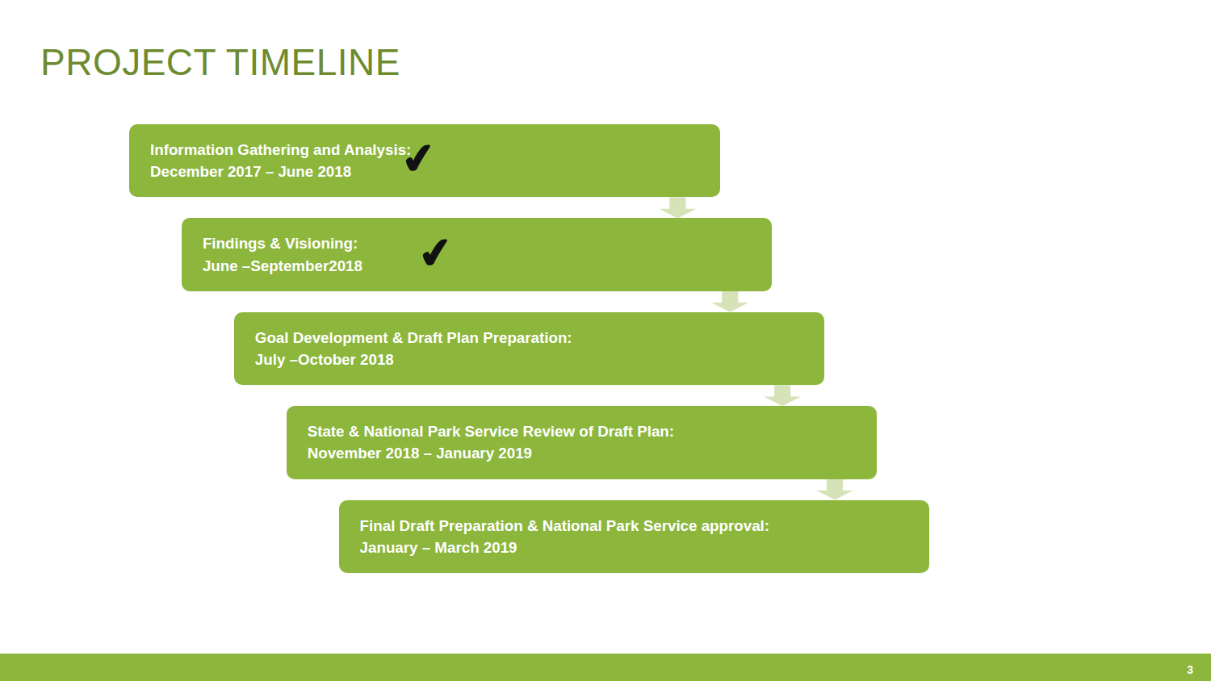Project Timeline
Information Gathering and Analysis:
December 2017 – June 2018
✔
Findings & Visioning:
June –September2018
✔
Goal Development & Draft Plan Preparation:
July –October 2018
State & National Park Service Review of Draft Plan:
November 2018 – January 2019
Final Draft Preparation & National Park Service approval:
January – March 2019
3